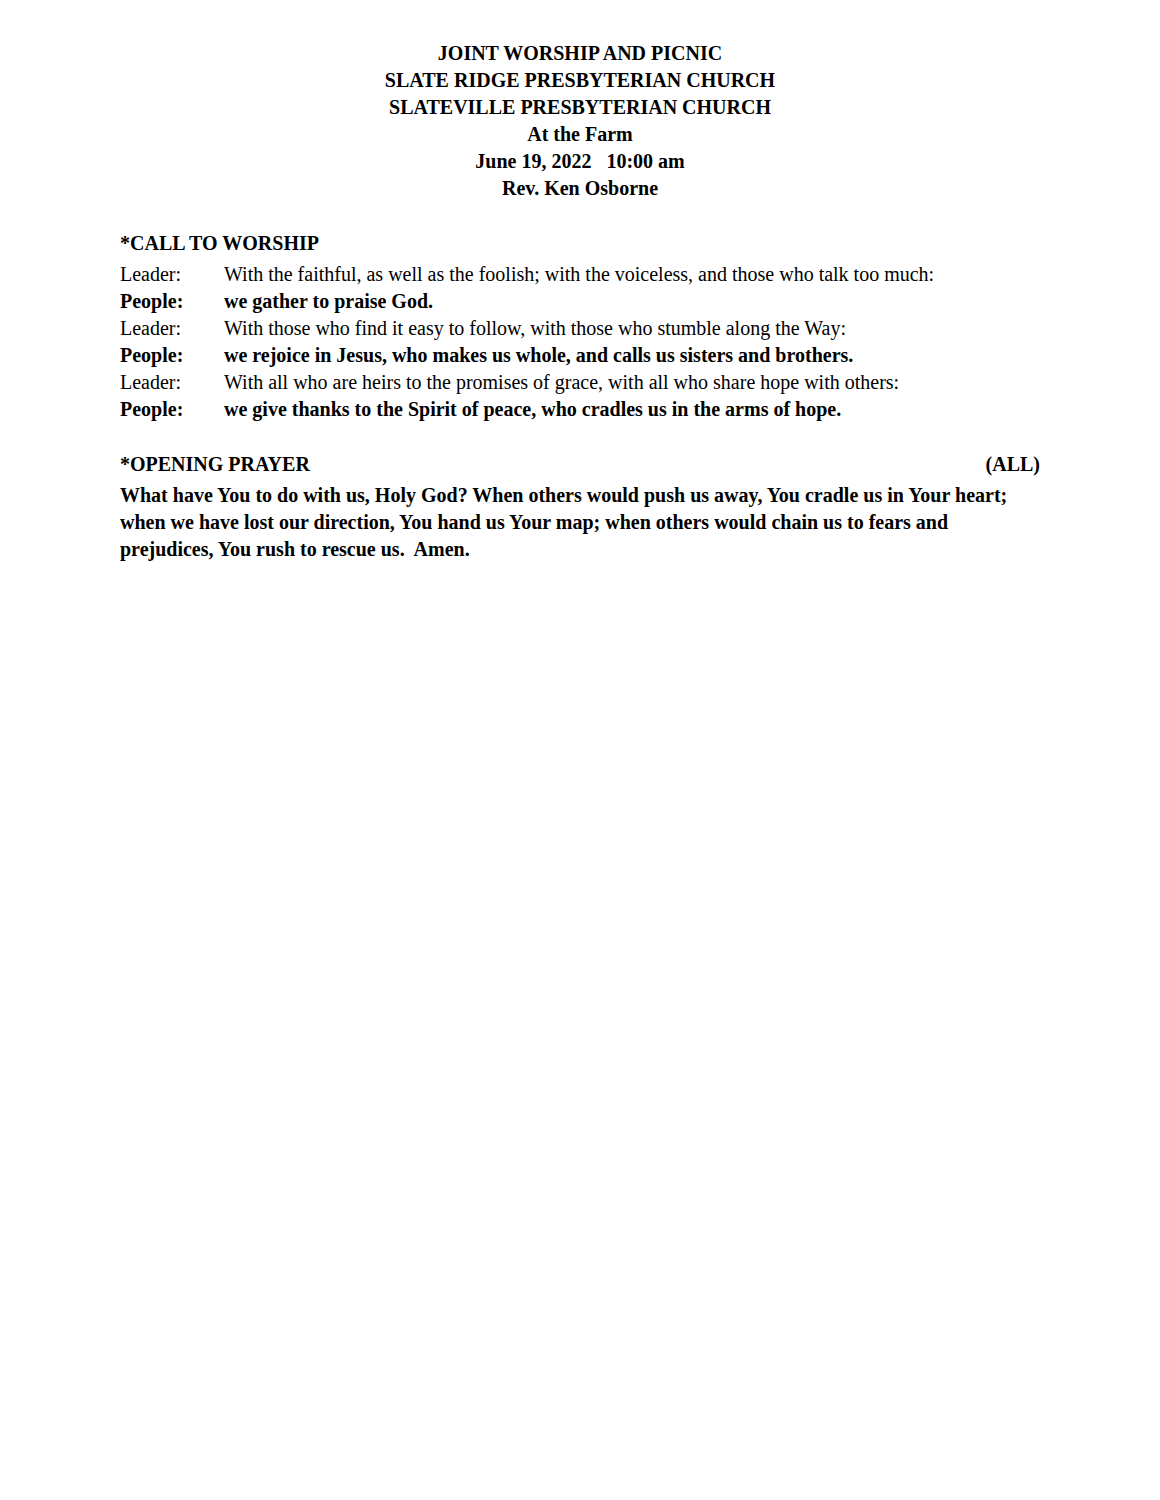JOINT WORSHIP AND PICNIC
SLATE RIDGE PRESBYTERIAN CHURCH
SLATEVILLE PRESBYTERIAN CHURCH
At the Farm
June 19, 2022 10:00 am
Rev. Ken Osborne
*CALL TO WORSHIP
Leader:
With the faithful, as well as the foolish; with the voiceless, and those who talk too much:
People:
we gather to praise God.
Leader:
With those who find it easy to follow, with those who stumble along the Way:
People:
we rejoice in Jesus, who makes us whole, and calls us sisters and brothers.
Leader:
With all who are heirs to the promises of grace, with all who share hope with others:
People:
we give thanks to the Spirit of peace, who cradles us in the arms of hope.
*OPENING PRAYER
(ALL)
What have You to do with us, Holy God? When others would push us away, You cradle us in Your heart; when we have lost our direction, You hand us Your map; when others would chain us to fears and prejudices, You rush to rescue us. Amen.